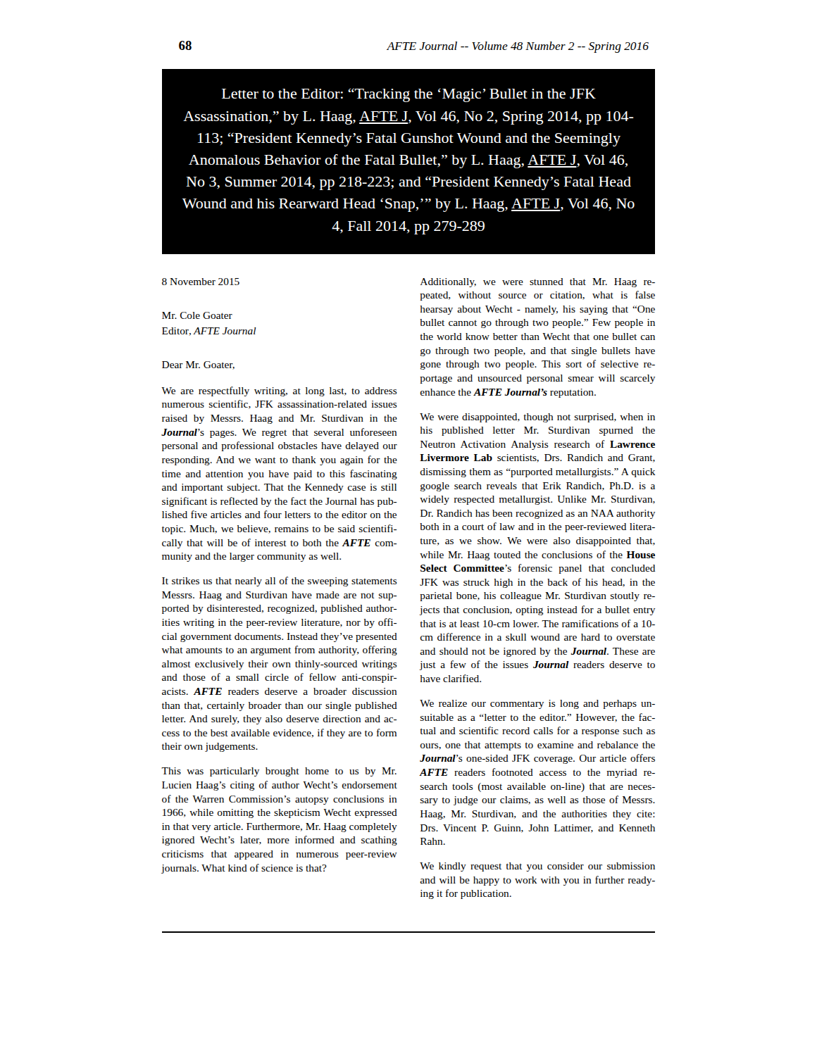68
AFTE Journal -- Volume 48 Number 2 -- Spring 2016
Letter to the Editor: “Tracking the ‘Magic’ Bullet in the JFK Assassination,” by L. Haag, AFTE J, Vol 46, No 2, Spring 2014, pp 104-113; “President Kennedy’s Fatal Gunshot Wound and the Seemingly Anomalous Behavior of the Fatal Bullet,” by L. Haag, AFTE J, Vol 46, No 3, Summer 2014, pp 218-223; and “President Kennedy’s Fatal Head Wound and his Rearward Head ‘Snap,’” by L. Haag, AFTE J, Vol 46, No 4, Fall 2014, pp 279-289
8 November 2015
Mr. Cole Goater
Editor, AFTE Journal
Dear Mr. Goater,
We are respectfully writing, at long last, to address numerous scientific, JFK assassination-related issues raised by Messrs. Haag and Mr. Sturdivan in the Journal’s pages. We regret that several unforeseen personal and professional obstacles have delayed our responding. And we want to thank you again for the time and attention you have paid to this fascinating and important subject. That the Kennedy case is still significant is reflected by the fact the Journal has published five articles and four letters to the editor on the topic. Much, we believe, remains to be said scientifically that will be of interest to both the AFTE community and the larger community as well.
It strikes us that nearly all of the sweeping statements Messrs. Haag and Sturdivan have made are not supported by disinterested, recognized, published authorities writing in the peer-review literature, nor by official government documents. Instead they’ve presented what amounts to an argument from authority, offering almost exclusively their own thinly-sourced writings and those of a small circle of fellow anti-conspiracists. AFTE readers deserve a broader discussion than that, certainly broader than our single published letter. And surely, they also deserve direction and access to the best available evidence, if they are to form their own judgements.
This was particularly brought home to us by Mr. Lucien Haag’s citing of author Wecht’s endorsement of the Warren Commission’s autopsy conclusions in 1966, while omitting the skepticism Wecht expressed in that very article. Furthermore, Mr. Haag completely ignored Wecht’s later, more informed and scathing criticisms that appeared in numerous peer-review journals. What kind of science is that?
Additionally, we were stunned that Mr. Haag repeated, without source or citation, what is false hearsay about Wecht - namely, his saying that “One bullet cannot go through two people.” Few people in the world know better than Wecht that one bullet can go through two people, and that single bullets have gone through two people. This sort of selective reportage and unsourced personal smear will scarcely enhance the AFTE Journal’s reputation.
We were disappointed, though not surprised, when in his published letter Mr. Sturdivan spurned the Neutron Activation Analysis research of Lawrence Livermore Lab scientists, Drs. Randich and Grant, dismissing them as “purported metallurgists.” A quick google search reveals that Erik Randich, Ph.D. is a widely respected metallurgist. Unlike Mr. Sturdivan, Dr. Randich has been recognized as an NAA authority both in a court of law and in the peer-reviewed literature, as we show. We were also disappointed that, while Mr. Haag touted the conclusions of the House Select Committee’s forensic panel that concluded JFK was struck high in the back of his head, in the parietal bone, his colleague Mr. Sturdivan stoutly rejects that conclusion, opting instead for a bullet entry that is at least 10-cm lower. The ramifications of a 10-cm difference in a skull wound are hard to overstate and should not be ignored by the Journal. These are just a few of the issues Journal readers deserve to have clarified.
We realize our commentary is long and perhaps unsuitable as a “letter to the editor.” However, the factual and scientific record calls for a response such as ours, one that attempts to examine and rebalance the Journal’s one-sided JFK coverage. Our article offers AFTE readers footnoted access to the myriad research tools (most available on-line) that are necessary to judge our claims, as well as those of Messrs. Haag, Mr. Sturdivan, and the authorities they cite: Drs. Vincent P. Guinn, John Lattimer, and Kenneth Rahn.
We kindly request that you consider our submission and will be happy to work with you in further readying it for publication.